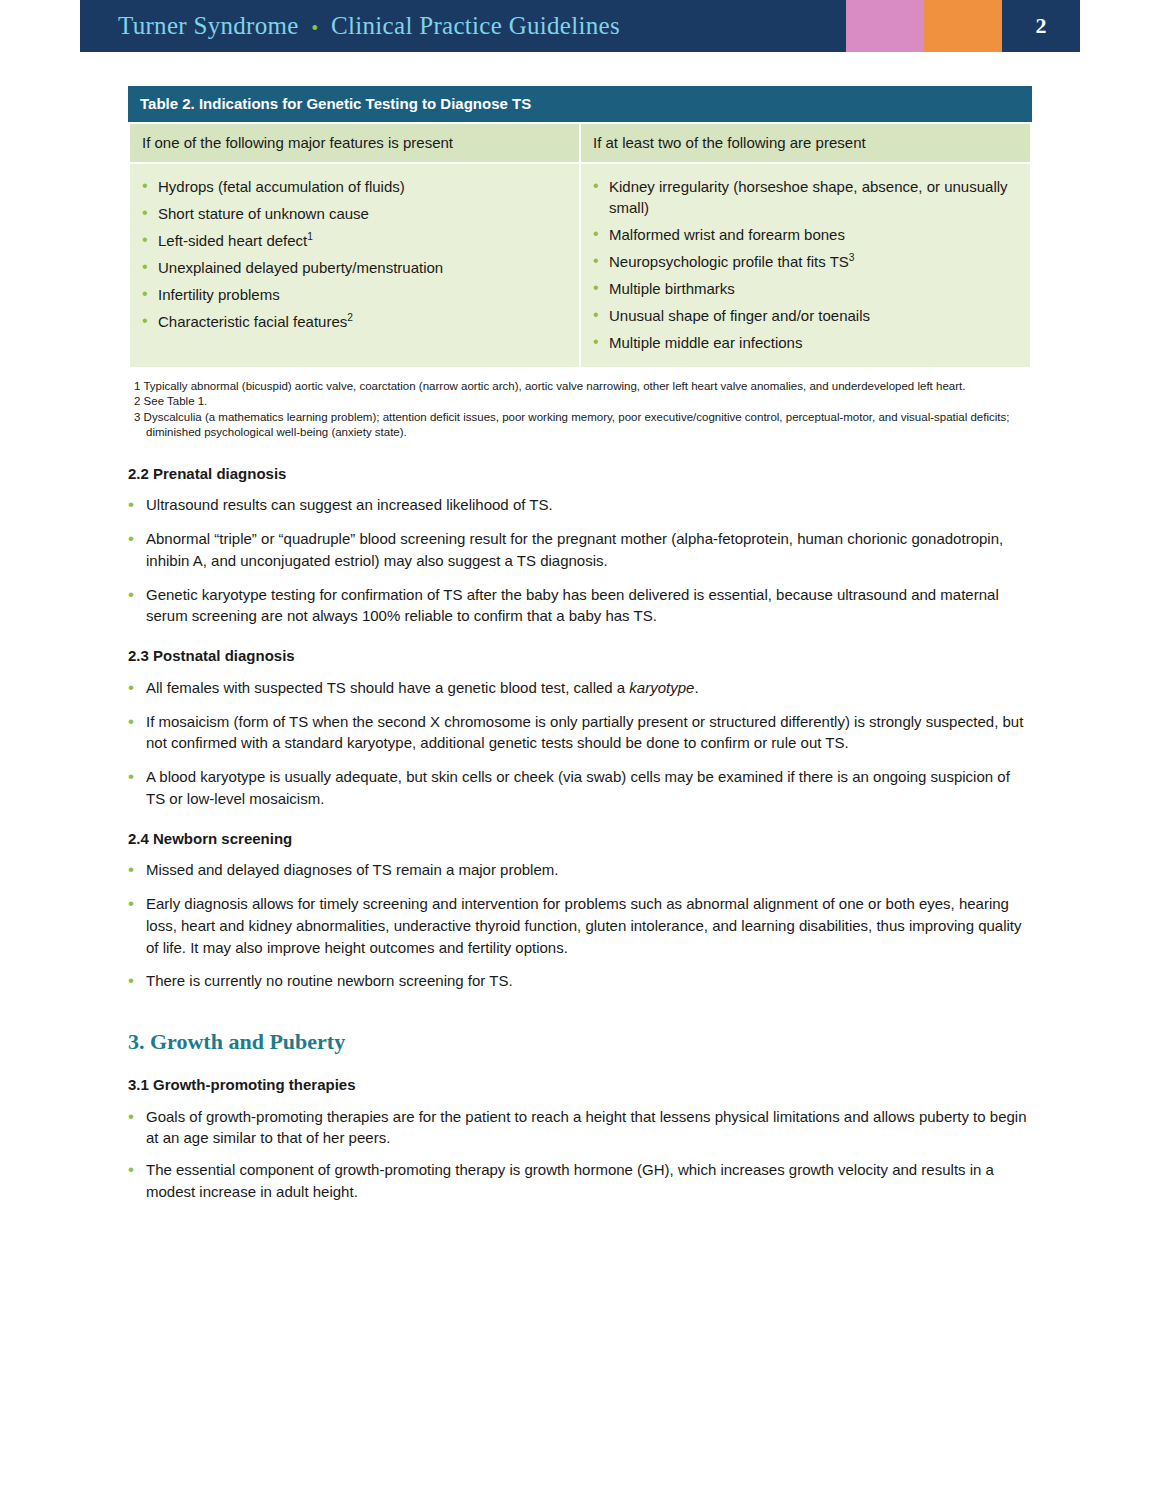Turner Syndrome • Clinical Practice Guidelines
2
Table 2. Indications for Genetic Testing to Diagnose TS
| If one of the following major features is present | If at least two of the following are present |
| --- | --- |
| Hydrops (fetal accumulation of fluids) Short stature of unknown cause Left-sided heart defect 1 Unexplained delayed puberty/menstruation Infertility problems Characteristic facial features 2 | Kidney irregularity (horseshoe shape, absence, or unusually small) Malformed wrist and forearm bones Neuropsychologic profile that fits TS 3 Multiple birthmarks Unusual shape of finger and/or toenails Multiple middle ear infections |
1 Typically abnormal (bicuspid) aortic valve, coarctation (narrow aortic arch), aortic valve narrowing, other left heart valve anomalies, and underdeveloped left heart.
2 See Table 1.
3 Dyscalculia (a mathematics learning problem); attention deficit issues, poor working memory, poor executive/cognitive control, perceptual-motor, and visual-spatial deficits;
diminished psychological well-being (anxiety state).
2.2 Prenatal diagnosis
Ultrasound results can suggest an increased likelihood of TS.
Abnormal “triple” or “quadruple” blood screening result for the pregnant mother (alpha-fetoprotein, human chorionic gonadotropin, inhibin A, and unconjugated estriol) may also suggest a TS diagnosis.
Genetic karyotype testing for confirmation of TS after the baby has been delivered is essential, because ultrasound and maternal serum screening are not always 100% reliable to confirm that a baby has TS.
2.3 Postnatal diagnosis
All females with suspected TS should have a genetic blood test, called a karyotype.
If mosaicism (form of TS when the second X chromosome is only partially present or structured differently) is strongly suspected, but not confirmed with a standard karyotype, additional genetic tests should be done to confirm or rule out TS.
A blood karyotype is usually adequate, but skin cells or cheek (via swab) cells may be examined if there is an ongoing suspicion of TS or low-level mosaicism.
2.4 Newborn screening
Missed and delayed diagnoses of TS remain a major problem.
Early diagnosis allows for timely screening and intervention for problems such as abnormal alignment of one or both eyes, hearing loss, heart and kidney abnormalities, underactive thyroid function, gluten intolerance, and learning disabilities, thus improving quality of life. It may also improve height outcomes and fertility options.
There is currently no routine newborn screening for TS.
3. Growth and Puberty
3.1 Growth-promoting therapies
Goals of growth-promoting therapies are for the patient to reach a height that lessens physical limitations and allows puberty to begin at an age similar to that of her peers.
The essential component of growth-promoting therapy is growth hormone (GH), which increases growth velocity and results in a modest increase in adult height.